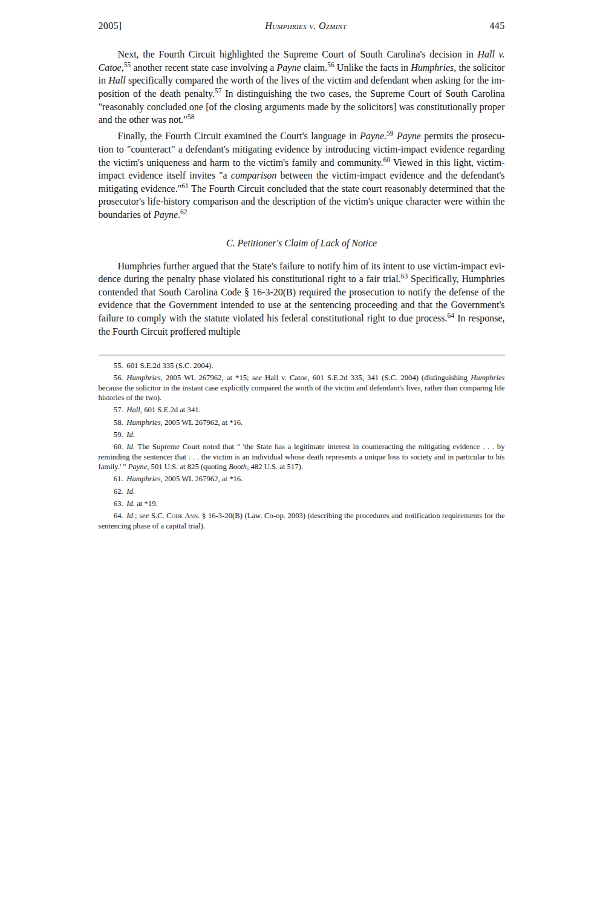2005] Humphries v. Ozmint 445
Next, the Fourth Circuit highlighted the Supreme Court of South Carolina's decision in Hall v. Catoe,55 another recent state case involving a Payne claim.56 Unlike the facts in Humphries, the solicitor in Hall specifically compared the worth of the lives of the victim and defendant when asking for the imposition of the death penalty.57 In distinguishing the two cases, the Supreme Court of South Carolina "reasonably concluded one [of the closing arguments made by the solicitors] was constitutionally proper and the other was not."58
Finally, the Fourth Circuit examined the Court's language in Payne.59 Payne permits the prosecution to "counteract" a defendant's mitigating evidence by introducing victim-impact evidence regarding the victim's uniqueness and harm to the victim's family and community.60 Viewed in this light, victim-impact evidence itself invites "a comparison between the victim-impact evidence and the defendant's mitigating evidence."61 The Fourth Circuit concluded that the state court reasonably determined that the prosecutor's life-history comparison and the description of the victim's unique character were within the boundaries of Payne.62
C. Petitioner's Claim of Lack of Notice
Humphries further argued that the State's failure to notify him of its intent to use victim-impact evidence during the penalty phase violated his constitutional right to a fair trial.63 Specifically, Humphries contended that South Carolina Code § 16-3-20(B) required the prosecution to notify the defense of the evidence that the Government intended to use at the sentencing proceeding and that the Government's failure to comply with the statute violated his federal constitutional right to due process.64 In response, the Fourth Circuit proffered multiple
601 S.E.2d 335 (S.C. 2004).
Humphries, 2005 WL 267962, at *15; see Hall v. Catoe, 601 S.E.2d 335, 341 (S.C. 2004) (distinguishing Humphries because the solicitor in the instant case explicitly compared the worth of the victim and defendant's lives, rather than comparing life histories of the two).
Hall, 601 S.E.2d at 341.
Humphries, 2005 WL 267962, at *16.
Id.
Id. The Supreme Court noted that " 'the State has a legitimate interest in counteracting the mitigating evidence . . . by reminding the sentencer that . . . the victim is an individual whose death represents a unique loss to society and in particular to his family.' " Payne, 501 U.S. at 825 (quoting Booth, 482 U.S. at 517).
Humphries, 2005 WL 267962, at *16.
Id.
Id. at *19.
Id.; see S.C. Code Ann. § 16-3-20(B) (Law. Co-op. 2003) (describing the procedures and notification requirements for the sentencing phase of a capital trial).